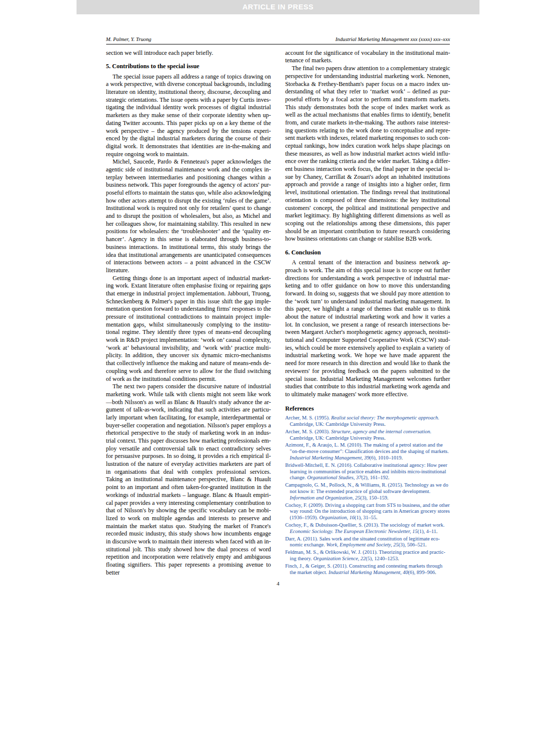ARTICLE IN PRESS
M. Palmer, Y. Truong
Industrial Marketing Management xxx (xxxx) xxx–xxx
section we will introduce each paper briefly.
5. Contributions to the special issue
The special issue papers all address a range of topics drawing on a work perspective, with diverse conceptual backgrounds, including literature on identity, institutional theory, discourse, decoupling and strategic orientations. The issue opens with a paper by Curtis investigating the individual identity work processes of digital industrial marketers as they make sense of their corporate identity when updating Twitter accounts. This paper picks up on a key theme of the work perspective – the agency produced by the tensions experienced by the digital industrial marketers during the course of their digital work. It demonstrates that identities are in-the-making and require ongoing work to maintain.
Michel, Saucede, Pardo & Fenneteau's paper acknowledges the agentic side of institutional maintenance work and the complex interplay between intermediaries and positioning changes within a business network. This paper foregrounds the agency of actors' purposeful efforts to maintain the status quo, while also acknowledging how other actors attempt to disrupt the existing ‘rules of the game’. Institutional work is required not only for retailers' quest to change and to disrupt the position of wholesalers, but also, as Michel and her colleagues show, for maintaining stability. This resulted in new positions for wholesalers: the ‘troubleshooter’ and the ‘quality enhancer’. Agency in this sense is elaborated through business-to-business interactions. In institutional terms, this study brings the idea that institutional arrangements are unanticipated consequences of interactions between actors – a point advanced in the CSCW literature.
Getting things done is an important aspect of industrial marketing work. Extant literature often emphasise fixing or repairing gaps that emerge in industrial project implementation. Jabbouri, Truong, Schneckenberg & Palmer's paper in this issue shift the gap implementation question forward to understanding firms' responses to the pressure of institutional contradictions to maintain project implementation gaps, whilst simultaneously complying to the institutional regime. They identify three types of means-end decoupling work in R&D project implementation: ‘work on’ causal complexity, ‘work at’ behavioural invisibility, and ‘work with’ practice multiplicity. In addition, they uncover six dynamic micro-mechanisms that collectively influence the making and nature of means-ends decoupling work and therefore serve to allow for the fluid switching of work as the institutional conditions permit.
The next two papers consider the discursive nature of industrial marketing work. While talk with clients might not seem like work—both Nilsson's as well as Blanc & Huault's study advance the argument of talk-as-work, indicating that such activities are particularly important when facilitating, for example, interdepartmental or buyer-seller cooperation and negotiation. Nilsson's paper employs a rhetorical perspective to the study of marketing work in an industrial context. This paper discusses how marketing professionals employ versatile and controversial talk to enact contradictory selves for persuasive purposes. In so doing, it provides a rich empirical illustration of the nature of everyday activities marketers are part of in organisations that deal with complex professional services. Taking an institutional maintenance perspective, Blanc & Huault point to an important and often taken-for-granted institution in the workings of industrial markets – language. Blanc & Huault empirical paper provides a very interesting complementary contribution to that of Nilsson's by showing the specific vocabulary can be mobilized to work on multiple agendas and interests to preserve and maintain the market status quo. Studying the market of France's recorded music industry, this study shows how incumbents engage in discursive work to maintain their interests when faced with an institutional jolt. This study showed how the dual process of word repetition and incorporation were relatively empty and ambiguous floating signifiers. This paper represents a promising avenue to better
account for the significance of vocabulary in the institutional maintenance of markets.
The final two papers draw attention to a complementary strategic perspective for understanding industrial marketing work. Nenonen, Storbacka & Frethey-Bentham's paper focus on a macro index understanding of what they refer to ‘market work’ – defined as purposeful efforts by a focal actor to perform and transform markets. This study demonstrates both the scope of index market work as well as the actual mechanisms that enables firms to identify, benefit from, and curate markets in-the-making. The authors raise interesting questions relating to the work done to conceptualise and represent markets with indexes, related marketing responses to such conceptual rankings, how index curation work helps shape placings on these measures, as well as how industrial market actors wield influence over the ranking criteria and the wider market. Taking a different business interaction work focus, the final paper in the special issue by Chaney, Carrillat & Zouari's adopt an inhabited institutions approach and provide a range of insights into a higher order, firm level, institutional orientation. The findings reveal that institutional orientation is composed of three dimensions: the key institutional customers' concept, the political and institutional perspective and market legitimacy. By highlighting different dimensions as well as scoping out the relationships among these dimensions, this paper should be an important contribution to future research considering how business orientations can change or stabilise B2B work.
6. Conclusion
A central tenant of the interaction and business network approach is work. The aim of this special issue is to scope out further directions for understanding a work perspective of industrial marketing and to offer guidance on how to move this understanding forward. In doing so, suggests that we should pay more attention to the ‘work turn’ to understand industrial marketing management. In this paper, we highlight a range of themes that enable us to think about the nature of industrial marketing work and how it varies a lot. In conclusion, we present a range of research intersections between Margaret Archer's morphogenetic agency approach, neoinstitutional and Computer Supported Cooperative Work (CSCW) studies, which could be more extensively applied to explain a variety of industrial marketing work. We hope we have made apparent the need for more research in this direction and would like to thank the reviewers' for providing feedback on the papers submitted to the special issue. Industrial Marketing Management welcomes further studies that contribute to this industrial marketing work agenda and to ultimately make managers' work more effective.
References
Archer, M. S. (1995). Realist social theory: The morphogenetic approach. Cambridge, UK: Cambridge University Press.
Archer, M. S. (2003). Structure, agency and the internal conversation. Cambridge, UK: Cambridge University Press.
Azimont, F., & Araujo, L. M. (2010). The making of a petrol station and the "on-the-move consumer": Classification devices and the shaping of markets. Industrial Marketing Management, 39(6), 1010–1019.
Bridwell-Mitchell, E. N. (2016). Collaborative institutional agency: How peer learning in communities of practice enables and inhibits micro-institutional change. Organzational Studies, 37(2), 161–192.
Campagnolo, G. M., Pollock, N., & Williams, R. (2015). Technology as we do not know it: The extended practice of global software development. Information and Organization, 25(3), 150–159.
Cochoy, F. (2009). Driving a shopping cart from STS to business, and the other way round: On the introduction of shopping carts in American grocery stores (1936–1959). Organization, 16(1), 31–55.
Cochoy, F., & Dubuisson-Quellier, S. (2013). The sociology of market work. Economic Sociology. The European Electronic Newsletter, 15(1), 4–11.
Darr, A. (2011). Sales work and the situated constitution of legitimate economic exchange. Work, Employment and Society, 25(3), 506–521.
Feldman, M. S., & Orlikowski, W. J. (2011). Theorizing practice and practicing theory. Organization Science, 22(5), 1240–1253.
Finch, J., & Geiger, S. (2011). Constructing and contesting markets through the market object. Industrial Marketing Management, 40(6), 899–906.
4